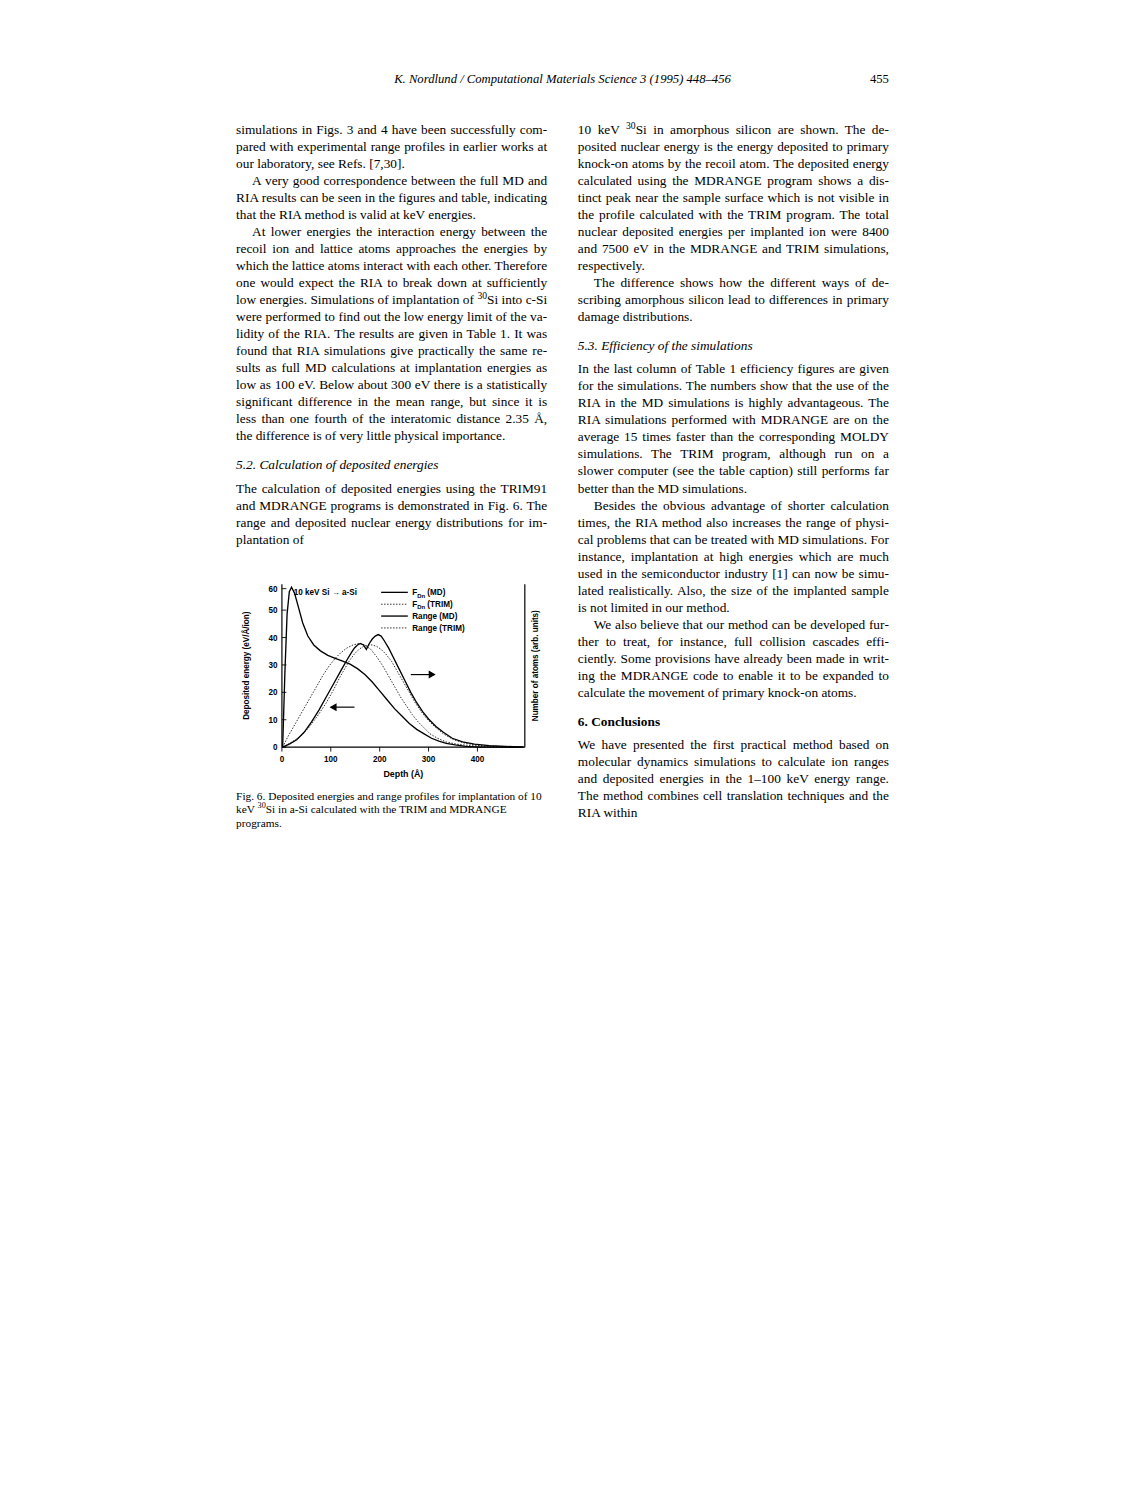K. Nordlund / Computational Materials Science 3 (1995) 448–456 455
simulations in Figs. 3 and 4 have been successfully compared with experimental range profiles in earlier works at our laboratory, see Refs. [7,30].
A very good correspondence between the full MD and RIA results can be seen in the figures and table, indicating that the RIA method is valid at keV energies.
At lower energies the interaction energy between the recoil ion and lattice atoms approaches the energies by which the lattice atoms interact with each other. Therefore one would expect the RIA to break down at sufficiently low energies. Simulations of implantation of 30Si into c-Si were performed to find out the low energy limit of the validity of the RIA. The results are given in Table 1. It was found that RIA simulations give practically the same results as full MD calculations at implantation energies as low as 100 eV. Below about 300 eV there is a statistically significant difference in the mean range, but since it is less than one fourth of the interatomic distance 2.35 Å, the difference is of very little physical importance.
5.2. Calculation of deposited energies
The calculation of deposited energies using the TRIM91 and MDRANGE programs is demonstrated in Fig. 6. The range and deposited nuclear energy distributions for implantation of
0 10 20 30 40 50 60 0 100 200 300 400 Depth (Å) Deposited energy (eV/Å/ion) Number of atoms (arb. units) 10 keV Si → a-Si FDn (MD) FDn (TRIM) Range (MD) Range (TRIM)
Fig. 6. Deposited energies and range profiles for implantation of 10 keV 30Si in a-Si calculated with the TRIM and MDRANGE programs.
10 keV 30Si in amorphous silicon are shown. The deposited nuclear energy is the energy deposited to primary knock-on atoms by the recoil atom. The deposited energy calculated using the MDRANGE program shows a distinct peak near the sample surface which is not visible in the profile calculated with the TRIM program. The total nuclear deposited energies per implanted ion were 8400 and 7500 eV in the MDRANGE and TRIM simulations, respectively.
The difference shows how the different ways of describing amorphous silicon lead to differences in primary damage distributions.
5.3. Efficiency of the simulations
In the last column of Table 1 efficiency figures are given for the simulations. The numbers show that the use of the RIA in the MD simulations is highly advantageous. The RIA simulations performed with MDRANGE are on the average 15 times faster than the corresponding MOLDY simulations. The TRIM program, although run on a slower computer (see the table caption) still performs far better than the MD simulations.
Besides the obvious advantage of shorter calculation times, the RIA method also increases the range of physical problems that can be treated with MD simulations. For instance, implantation at high energies which are much used in the semiconductor industry [1] can now be simulated realistically. Also, the size of the implanted sample is not limited in our method.
We also believe that our method can be developed further to treat, for instance, full collision cascades efficiently. Some provisions have already been made in writing the MDRANGE code to enable it to be expanded to calculate the movement of primary knock-on atoms.
6. Conclusions
We have presented the first practical method based on molecular dynamics simulations to calculate ion ranges and deposited energies in the 1–100 keV energy range. The method combines cell translation techniques and the RIA within